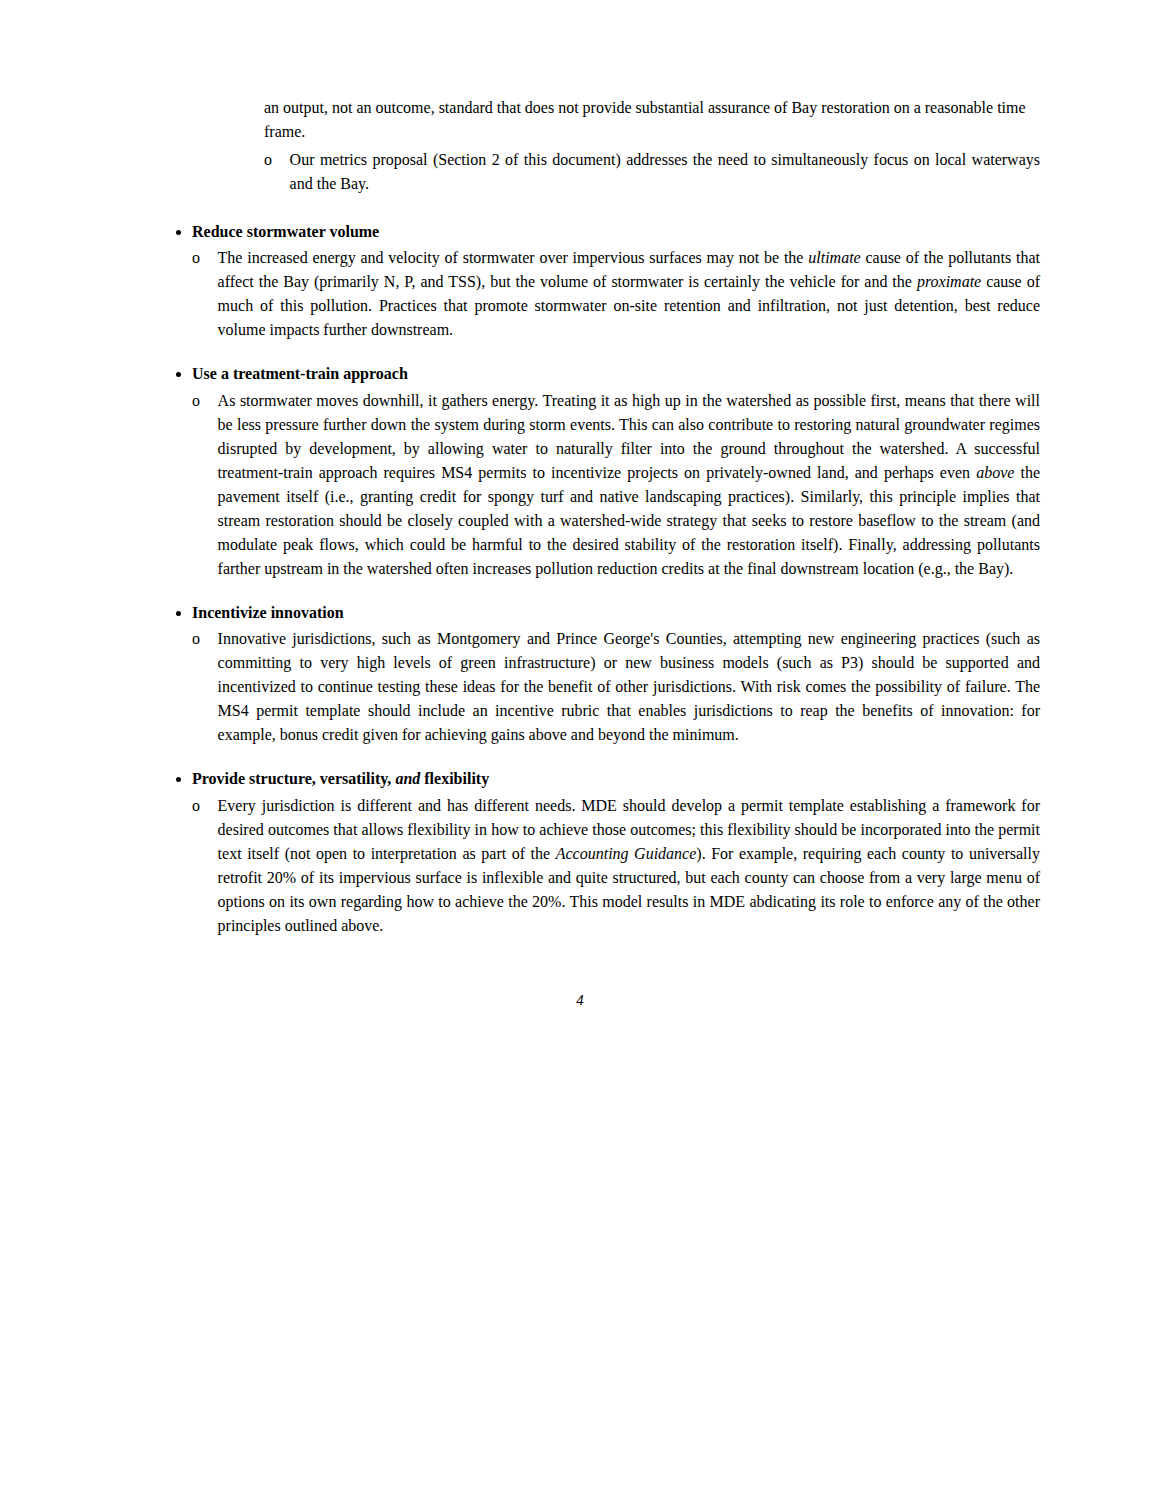an output, not an outcome, standard that does not provide substantial assurance of Bay restoration on a reasonable time frame.
Our metrics proposal (Section 2 of this document) addresses the need to simultaneously focus on local waterways and the Bay.
Reduce stormwater volume
The increased energy and velocity of stormwater over impervious surfaces may not be the ultimate cause of the pollutants that affect the Bay (primarily N, P, and TSS), but the volume of stormwater is certainly the vehicle for and the proximate cause of much of this pollution. Practices that promote stormwater on-site retention and infiltration, not just detention, best reduce volume impacts further downstream.
Use a treatment-train approach
As stormwater moves downhill, it gathers energy. Treating it as high up in the watershed as possible first, means that there will be less pressure further down the system during storm events. This can also contribute to restoring natural groundwater regimes disrupted by development, by allowing water to naturally filter into the ground throughout the watershed. A successful treatment-train approach requires MS4 permits to incentivize projects on privately-owned land, and perhaps even above the pavement itself (i.e., granting credit for spongy turf and native landscaping practices). Similarly, this principle implies that stream restoration should be closely coupled with a watershed-wide strategy that seeks to restore baseflow to the stream (and modulate peak flows, which could be harmful to the desired stability of the restoration itself). Finally, addressing pollutants farther upstream in the watershed often increases pollution reduction credits at the final downstream location (e.g., the Bay).
Incentivize innovation
Innovative jurisdictions, such as Montgomery and Prince George's Counties, attempting new engineering practices (such as committing to very high levels of green infrastructure) or new business models (such as P3) should be supported and incentivized to continue testing these ideas for the benefit of other jurisdictions. With risk comes the possibility of failure. The MS4 permit template should include an incentive rubric that enables jurisdictions to reap the benefits of innovation: for example, bonus credit given for achieving gains above and beyond the minimum.
Provide structure, versatility, and flexibility
Every jurisdiction is different and has different needs. MDE should develop a permit template establishing a framework for desired outcomes that allows flexibility in how to achieve those outcomes; this flexibility should be incorporated into the permit text itself (not open to interpretation as part of the Accounting Guidance). For example, requiring each county to universally retrofit 20% of its impervious surface is inflexible and quite structured, but each county can choose from a very large menu of options on its own regarding how to achieve the 20%. This model results in MDE abdicating its role to enforce any of the other principles outlined above.
4